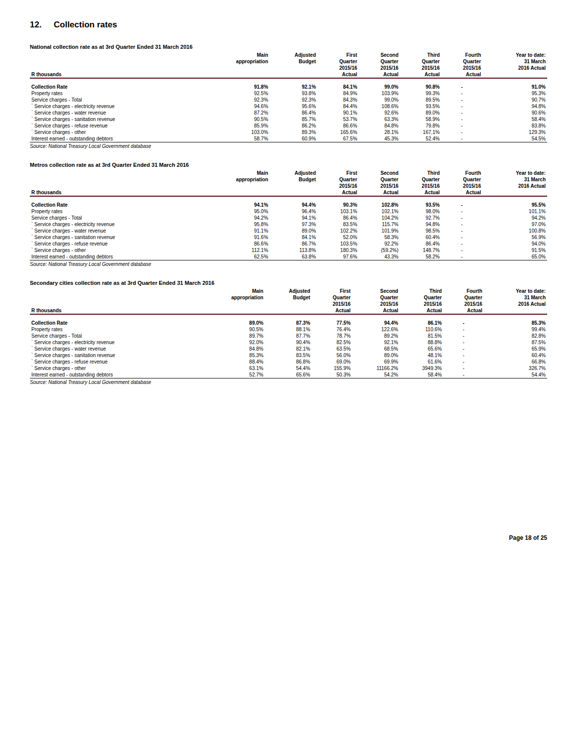12. Collection rates
National collection rate as at 3rd Quarter Ended 31 March 2016
| | Main | Adjusted | First | Second | Third | Fourth | Year to date: |
| --- | --- | --- | --- | --- | --- | --- | --- |
| | appropriation | Budget | Quarter | Quarter | Quarter | Quarter | 31 March |
| | | | 2015/16 | 2015/16 | 2015/16 | 2015/16 | 2016 Actual |
| R thousands | | | Actual | Actual | Actual | Actual | |
| Collection Rate | 91.8% | 92.1% | 84.1% | 99.0% | 90.8% | - | 91.0% |
| Property rates | 92.5% | 93.8% | 84.9% | 103.9% | 99.3% | - | 95.3% |
| Service charges - Total | 92.3% | 92.3% | 84.3% | 99.0% | 89.5% | - | 90.7% |
| ` Service charges - electricity revenue | 94.6% | 95.6% | 84.4% | 108.6% | 93.5% | - | 94.8% |
| ` Service charges - water revenue | 87.2% | 86.4% | 90.1% | 92.6% | 89.0% | - | 90.6% |
| ` Service charges - sanitation revenue | 90.5% | 85.7% | 53.7% | 63.3% | 58.9% | - | 58.4% |
| ` Service charges - refuse revenue | 85.9% | 86.2% | 86.6% | 84.8% | 79.8% | - | 83.8% |
| ` Service charges - other | 103.0% | 89.3% | 165.6% | 28.1% | 167.1% | - | 129.3% |
| Interest earned - outstanding debtors | 58.7% | 60.9% | 67.5% | 45.3% | 52.4% | - | 54.5% |
Source: National Treasury Local Government database
Metros collection rate as at 3rd Quarter Ended 31 March 2016
| | Main | Adjusted | First | Second | Third | Fourth | Year to date: |
| --- | --- | --- | --- | --- | --- | --- | --- |
| | appropriation | Budget | Quarter | Quarter | Quarter | Quarter | 31 March |
| | | | 2015/16 | 2015/16 | 2015/16 | 2015/16 | 2016 Actual |
| R thousands | | | Actual | Actual | Actual | Actual | |
| Collection Rate | 94.1% | 94.4% | 90.3% | 102.8% | 93.5% | - | 95.5% |
| Property rates | 95.0% | 96.4% | 103.1% | 102.1% | 98.0% | - | 101.1% |
| Service charges - Total | 94.2% | 94.1% | 86.4% | 104.2% | 92.7% | - | 94.2% |
| ` Service charges - electricity revenue | 95.8% | 97.3% | 83.5% | 115.7% | 94.8% | - | 97.0% |
| ` Service charges - water revenue | 91.1% | 89.0% | 102.2% | 101.9% | 98.5% | - | 100.8% |
| ` Service charges - sanitation revenue | 91.6% | 84.1% | 52.0% | 58.3% | 60.4% | - | 56.9% |
| ` Service charges - refuse revenue | 86.6% | 86.7% | 103.5% | 92.2% | 86.4% | - | 94.0% |
| ` Service charges - other | 112.1% | 113.8% | 180.3% | (59.2%) | 148.7% | - | 91.5% |
| Interest earned - outstanding debtors | 62.5% | 63.8% | 97.6% | 43.3% | 58.2% | - | 65.0% |
Source: National Treasury Local Government database
Secondary cities collection rate as at 3rd Quarter Ended 31 March 2016
| | Main | Adjusted | First | Second | Third | Fourth | Year to date: |
| --- | --- | --- | --- | --- | --- | --- | --- |
| | appropriation | Budget | Quarter | Quarter | Quarter | Quarter | 31 March |
| | | | 2015/16 | 2015/16 | 2015/16 | 2015/16 | 2016 Actual |
| R thousands | | | Actual | Actual | Actual | Actual | |
| Collection Rate | 89.0% | 87.3% | 77.5% | 94.4% | 86.1% | - | 85.3% |
| Property rates | 90.5% | 88.1% | 76.4% | 122.6% | 110.6% | - | 99.4% |
| Service charges - Total | 89.7% | 87.7% | 78.7% | 89.2% | 81.5% | - | 82.8% |
| ` Service charges - electricity revenue | 92.0% | 90.4% | 82.5% | 92.1% | 88.8% | - | 87.5% |
| ` Service charges - water revenue | 84.8% | 82.1% | 63.5% | 68.5% | 65.6% | - | 65.9% |
| ` Service charges - sanitation revenue | 85.3% | 83.5% | 56.0% | 89.0% | 48.1% | - | 60.4% |
| ` Service charges - refuse revenue | 88.4% | 86.8% | 69.0% | 69.9% | 61.6% | - | 66.8% |
| ` Service charges - other | 63.1% | 54.4% | 155.9% | 11166.2% | 3949.3% | - | 326.7% |
| Interest earned - outstanding debtors | 52.7% | 65.6% | 50.3% | 54.2% | 58.4% | - | 54.4% |
Source: National Treasury Local Government database
Page 18 of 25